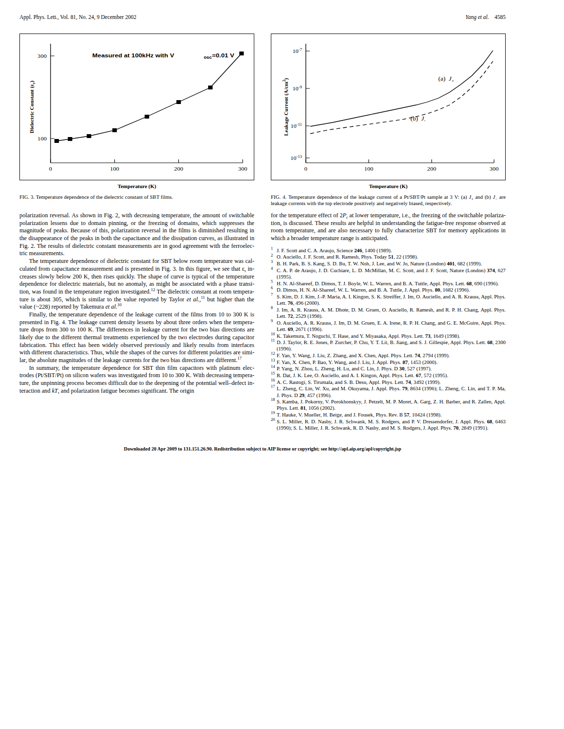Appl. Phys. Lett., Vol. 81, No. 24, 9 December 2002
Yang et al. 4585
Dielectric Constant (εr)
Temperature (K)
0 100 200 300 100 300 Measured at 100kHz with V osc =0.01 V
FIG. 3. Temperature dependence of the dielectric constant of SBT films.
Leakage Current (A/cm2)
Temperature (K)
0 100 200 300 10-7 10-9 10-11 10-13 (a) J+ (b) J-
FIG. 4. Temperature dependence of the leakage current of a Pt/SBT/Pt sample at 3 V: (a) J+ and (b) J− are leakage currents with the top electrode positively and negatively biased, respectively.
polarization reversal. As shown in Fig. 2, with decreasing temperature, the amount of switchable polarization lessens due to domain pinning, or the freezing of domains, which suppresses the magnitude of peaks. Because of this, polarization reversal in the films is diminished resulting in the disappearance of the peaks in both the capacitance and the dissipation curves, as illustrated in Fig. 2. The results of dielectric constant measurements are in good agreement with the ferroelectric measurements.
The temperature dependence of dielectric constant for SBT below room temperature was calculated from capacitance measurement and is presented in Fig. 3. In this figure, we see that εr increases slowly below 200 K, then rises quickly. The shape of curve is typical of the temperature dependence for dielectric materials, but no anomaly, as might be associated with a phase transition, was found in the temperature region investigated.12 The dielectric constant at room temperature is about 305, which is similar to the value reported by Taylor et al.,11 but higher than the value (~228) reported by Takemura et al.10
Finally, the temperature dependence of the leakage current of the films from 10 to 300 K is presented in Fig. 4. The leakage current density lessens by about three orders when the temperature drops from 300 to 100 K. The differences in leakage current for the two bias directions are likely due to the different thermal treatments experienced by the two electrodes during capacitor fabrication. This effect has been widely observed previously and likely results from interfaces with different characteristics. Thus, while the shapes of the curves for different polarities are similar, the absolute magnitudes of the leakage currents for the two bias directions are different.17
In summary, the temperature dependence for SBT thin film capacitors with platinum electrodes (Pt/SBT/Pt) on silicon wafers was investigated from 10 to 300 K. With decreasing temperature, the unpinning process becomes difficult due to the deepening of the potential well–defect interaction and kT, and polarization fatigue becomes significant. The origin
for the temperature effect of 2Pr at lower temperature, i.e., the freezing of the switchable polarization, is discussed. These results are helpful in understanding the fatigue-free response observed at room temperature, and are also necessary to fully characterize SBT for memory applications in which a broader temperature range is anticipated.
J. F. Scott and C. A. Araujo, Science 246, 1400 (1989).
O. Auciello, J. F. Scott, and R. Ramesh, Phys. Today 51, 22 (1998).
B. H. Park, B. S. Kang, S. D. Bu, T. W. Noh, J. Lee, and W. Jo, Nature (London) 401, 682 (1999).
C. A. P. de Araujo, J. D. Cuchiare, L. D. McMillan, M. C. Scott, and J. F. Scott, Nature (London) 374, 627 (1995).
H. N. Al-Shareef, D. Dimos, T. J. Boyle, W. L. Warren, and B. A. Tuttle, Appl. Phys. Lett. 68, 690 (1996).
D. Dimos, H. N. Al-Shareef, W. L. Warren, and B. A. Tuttle, J. Appl. Phys. 80, 1682 (1996).
S. Kim, D. J. Kim, J.-P. Maria, A. I. Kingon, S. K. Streiffer, J. Im, O. Auciello, and A. R. Krauss, Appl. Phys. Lett. 76, 496 (2000).
J. Im, A. R. Krauss, A. M. Dhote, D. M. Gruen, O. Auciello, R. Ramesh, and R. P. H. Chang, Appl. Phys. Lett. 72, 2529 (1998).
O. Auciello, A. R. Krauss, J. Im, D. M. Gruen, E. A. Irene, R. P. H. Chang, and G. E. McGuire, Appl. Phys. Lett. 69, 2671 (1996).
K. Takemura, T. Noguchi, T. Hase, and Y. Miyasaka, Appl. Phys. Lett. 73, 1649 (1998).
D. J. Taylor, R. E. Jones, P. Zurcher, P. Chu, Y. T. Lii, B. Jiang, and S. J. Gillespie, Appl. Phys. Lett. 68, 2300 (1996).
F. Yan, Y. Wang, J. Liu, Z. Zhang, and X. Chen, Appl. Phys. Lett. 74, 2794 (1999).
F. Yan, X. Chen, P. Bao, Y. Wang, and J. Liu, J. Appl. Phys. 87, 1453 (2000).
P. Yang, N. Zhou, L. Zheng, H. Lu, and C. Lin, J. Phys. D 30, 527 (1997).
R. Dat, J. K. Lee, O. Auciello, and A. I. Kingon, Appl. Phys. Lett. 67, 572 (1995).
A. C. Rastogi, S. Tirumala, and S. B. Desu, Appl. Phys. Lett. 74, 3492 (1999).
L. Zheng, C. Lin, W. Xu, and M. Okuyama, J. Appl. Phys. 79, 8634 (1996); L. Zheng, C. Lin, and T. P. Ma, J. Phys. D 29, 457 (1996).
S. Kamba, J. Pokorny, V. Porokhonskyy, J. Petzelt, M. P. Moret, A. Garg, Z. H. Barber, and R. Zallen, Appl. Phys. Lett. 81, 1056 (2002).
T. Hauke, V. Mueller, H. Beige, and J. Fousek, Phys. Rev. B 57, 10424 (1998).
S. L. Miller, R. D. Nasby, J. R. Schwank, M. S. Rodgers, and P. V. Dressendorfer, J. Appl. Phys. 68, 6463 (1990); S. L. Miller, J. R. Schwank, R. D. Nasby, and M. S. Rodgers, J. Appl. Phys. 70, 2849 (1991).
Downloaded 20 Apr 2009 to 131.151.26.90. Redistribution subject to AIP license or copyright; see http://apl.aip.org/apl/copyright.jsp